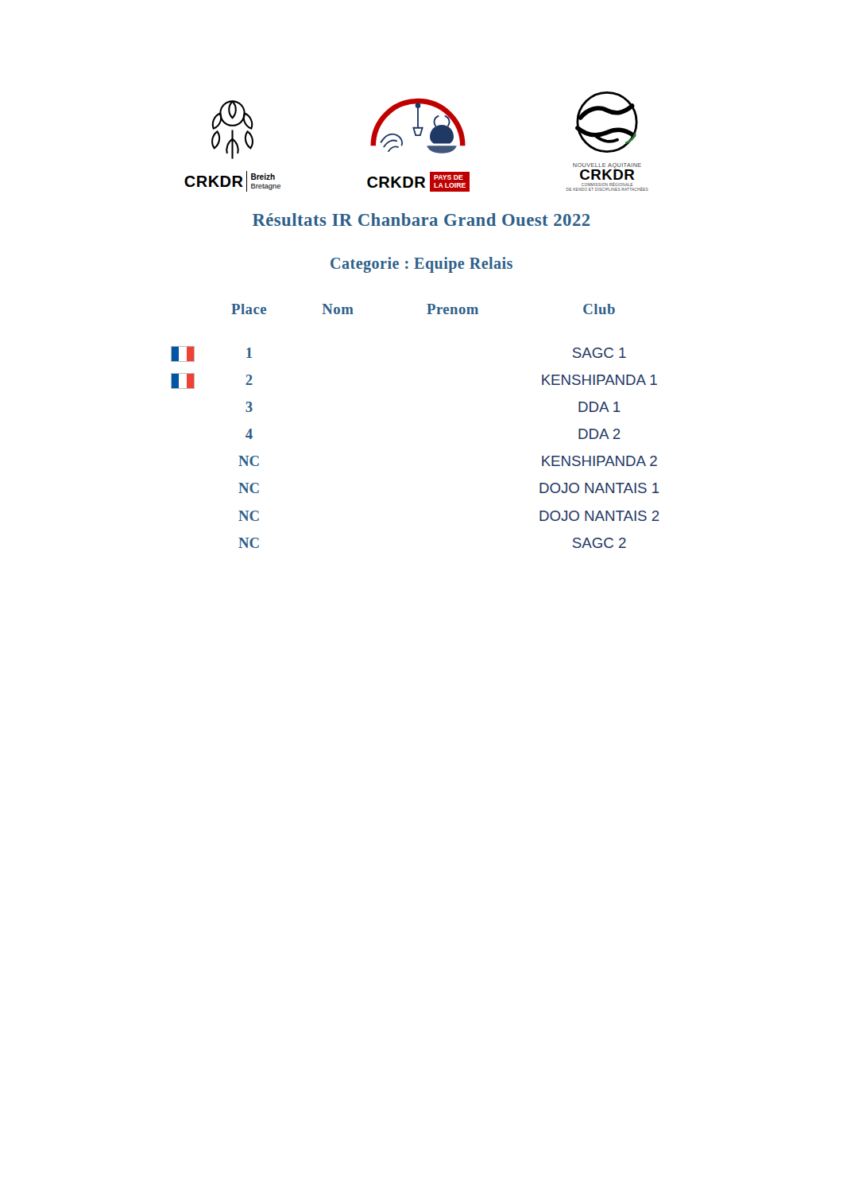CRKDR Breizh Bretagne
CRKDR PAYS DE
LA LOIRE
NOUVELLE AQUITAINE
CRKDR
COMMISSION RÉGIONALE
DE KENDO ET DISCIPLINES RATTACHÉES
Résultats IR Chanbara Grand Ouest 2022
Categorie : Equipe Relais
| | Place | Nom | Prenom | Club |
| --- | --- | --- | --- | --- |
| | 1 | | | SAGC 1 |
| | 2 | | | KENSHIPANDA 1 |
| | 3 | | | DDA 1 |
| | 4 | | | DDA 2 |
| | NC | | | KENSHIPANDA 2 |
| | NC | | | DOJO NANTAIS 1 |
| | NC | | | DOJO NANTAIS 2 |
| | NC | | | SAGC 2 |